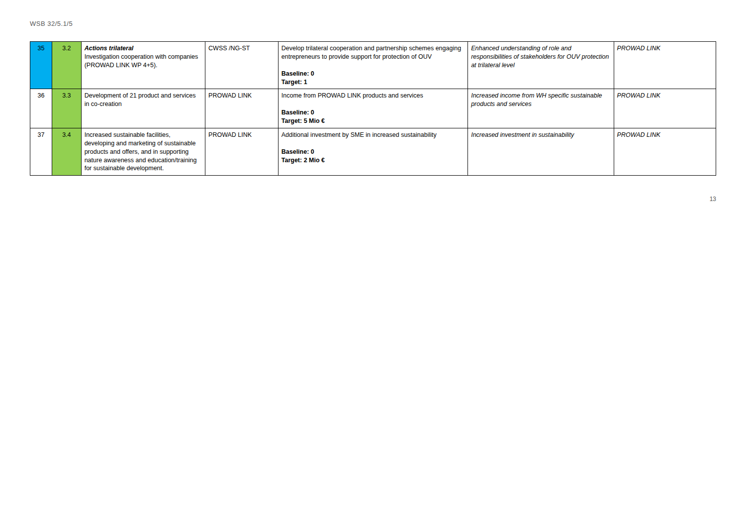WSB 32/5.1/5
| 35 | 3.2 | Actions trilateral Investigation cooperation with companies (PROWAD LINK WP 4+5). | CWSS /NG-ST | Develop trilateral cooperation and partnership schemes engaging entrepreneurs to provide support for protection of OUV Baseline: 0 Target: 1 | Enhanced understanding of role and responsibilities of stakeholders for OUV protection at trilateral level | PROWAD LINK |
| 36 | 3.3 | Development of 21 product and services in co-creation | PROWAD LINK | Income from PROWAD LINK products and services Baseline: 0 Target: 5 Mio € | Increased income from WH specific sustainable products and services | PROWAD LINK |
| 37 | 3.4 | Increased sustainable facilities, developing and marketing of sustainable products and offers, and in supporting nature awareness and education/training for sustainable development. | PROWAD LINK | Additional investment by SME in increased sustainability Baseline: 0 Target: 2 Mio € | Increased investment in sustainability | PROWAD LINK |
13